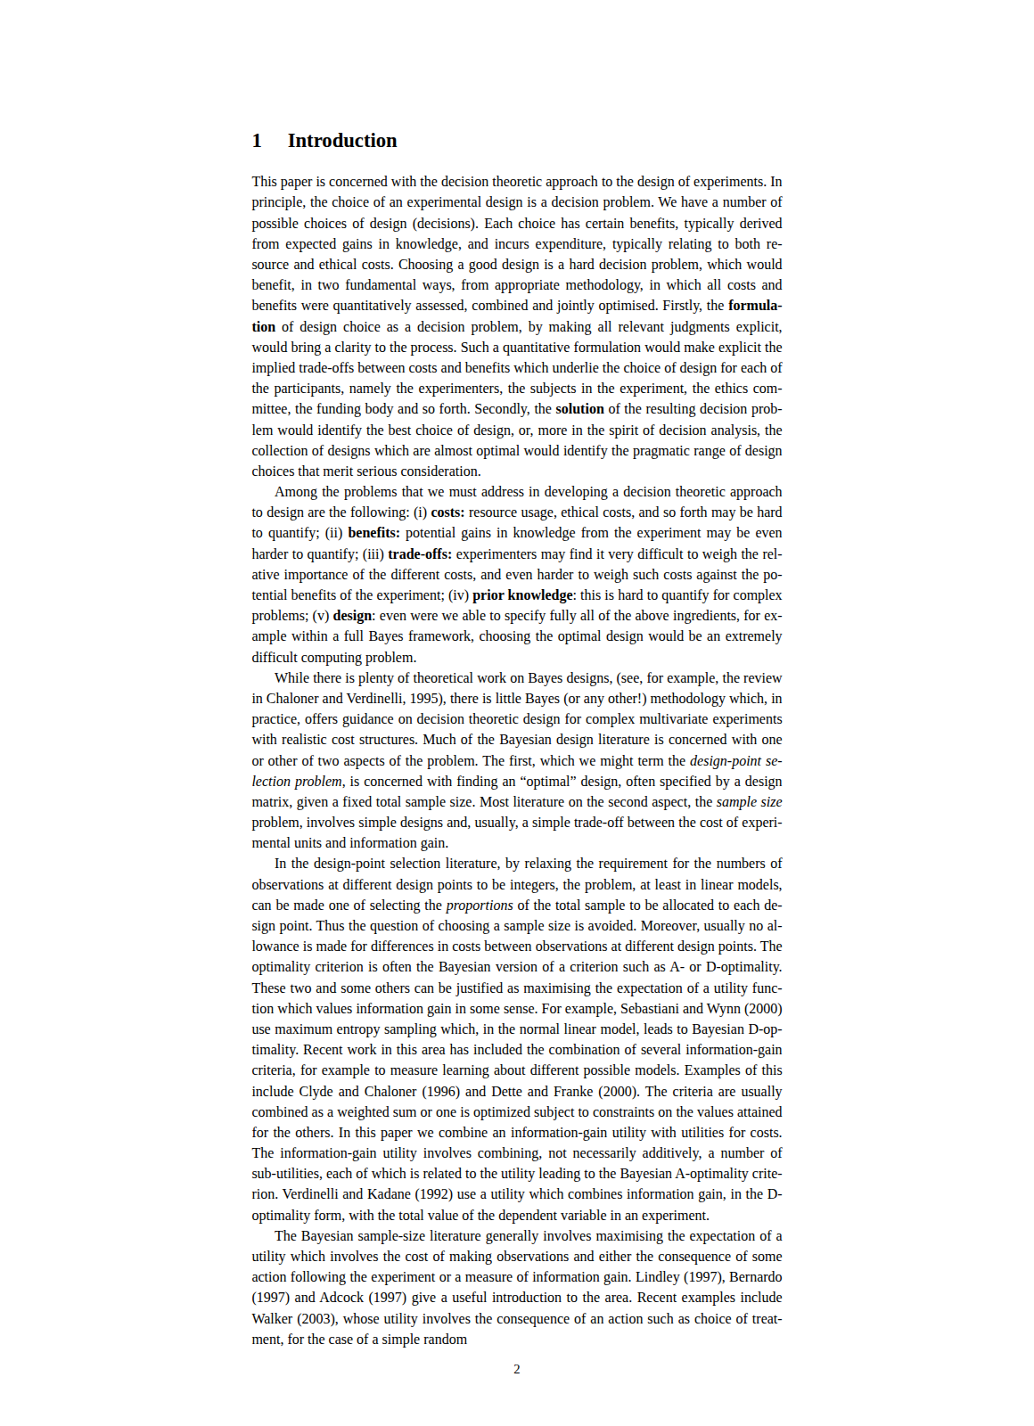1 Introduction
This paper is concerned with the decision theoretic approach to the design of experiments. In principle, the choice of an experimental design is a decision problem. We have a number of possible choices of design (decisions). Each choice has certain benefits, typically derived from expected gains in knowledge, and incurs expenditure, typically relating to both resource and ethical costs. Choosing a good design is a hard decision problem, which would benefit, in two fundamental ways, from appropriate methodology, in which all costs and benefits were quantitatively assessed, combined and jointly optimised. Firstly, the formulation of design choice as a decision problem, by making all relevant judgments explicit, would bring a clarity to the process. Such a quantitative formulation would make explicit the implied trade-offs between costs and benefits which underlie the choice of design for each of the participants, namely the experimenters, the subjects in the experiment, the ethics committee, the funding body and so forth. Secondly, the solution of the resulting decision problem would identify the best choice of design, or, more in the spirit of decision analysis, the collection of designs which are almost optimal would identify the pragmatic range of design choices that merit serious consideration.
Among the problems that we must address in developing a decision theoretic approach to design are the following: (i) costs: resource usage, ethical costs, and so forth may be hard to quantify; (ii) benefits: potential gains in knowledge from the experiment may be even harder to quantify; (iii) trade-offs: experimenters may find it very difficult to weigh the relative importance of the different costs, and even harder to weigh such costs against the potential benefits of the experiment; (iv) prior knowledge: this is hard to quantify for complex problems; (v) design: even were we able to specify fully all of the above ingredients, for example within a full Bayes framework, choosing the optimal design would be an extremely difficult computing problem.
While there is plenty of theoretical work on Bayes designs, (see, for example, the review in Chaloner and Verdinelli, 1995), there is little Bayes (or any other!) methodology which, in practice, offers guidance on decision theoretic design for complex multivariate experiments with realistic cost structures. Much of the Bayesian design literature is concerned with one or other of two aspects of the problem. The first, which we might term the design-point selection problem, is concerned with finding an “optimal” design, often specified by a design matrix, given a fixed total sample size. Most literature on the second aspect, the sample size problem, involves simple designs and, usually, a simple trade-off between the cost of experimental units and information gain.
In the design-point selection literature, by relaxing the requirement for the numbers of observations at different design points to be integers, the problem, at least in linear models, can be made one of selecting the proportions of the total sample to be allocated to each design point. Thus the question of choosing a sample size is avoided. Moreover, usually no allowance is made for differences in costs between observations at different design points. The optimality criterion is often the Bayesian version of a criterion such as A- or D-optimality. These two and some others can be justified as maximising the expectation of a utility function which values information gain in some sense. For example, Sebastiani and Wynn (2000) use maximum entropy sampling which, in the normal linear model, leads to Bayesian D-optimality. Recent work in this area has included the combination of several information-gain criteria, for example to measure learning about different possible models. Examples of this include Clyde and Chaloner (1996) and Dette and Franke (2000). The criteria are usually combined as a weighted sum or one is optimized subject to constraints on the values attained for the others. In this paper we combine an information-gain utility with utilities for costs. The information-gain utility involves combining, not necessarily additively, a number of sub-utilities, each of which is related to the utility leading to the Bayesian A-optimality criterion. Verdinelli and Kadane (1992) use a utility which combines information gain, in the D-optimality form, with the total value of the dependent variable in an experiment.
The Bayesian sample-size literature generally involves maximising the expectation of a utility which involves the cost of making observations and either the consequence of some action following the experiment or a measure of information gain. Lindley (1997), Bernardo (1997) and Adcock (1997) give a useful introduction to the area. Recent examples include Walker (2003), whose utility involves the consequence of an action such as choice of treatment, for the case of a simple random
2